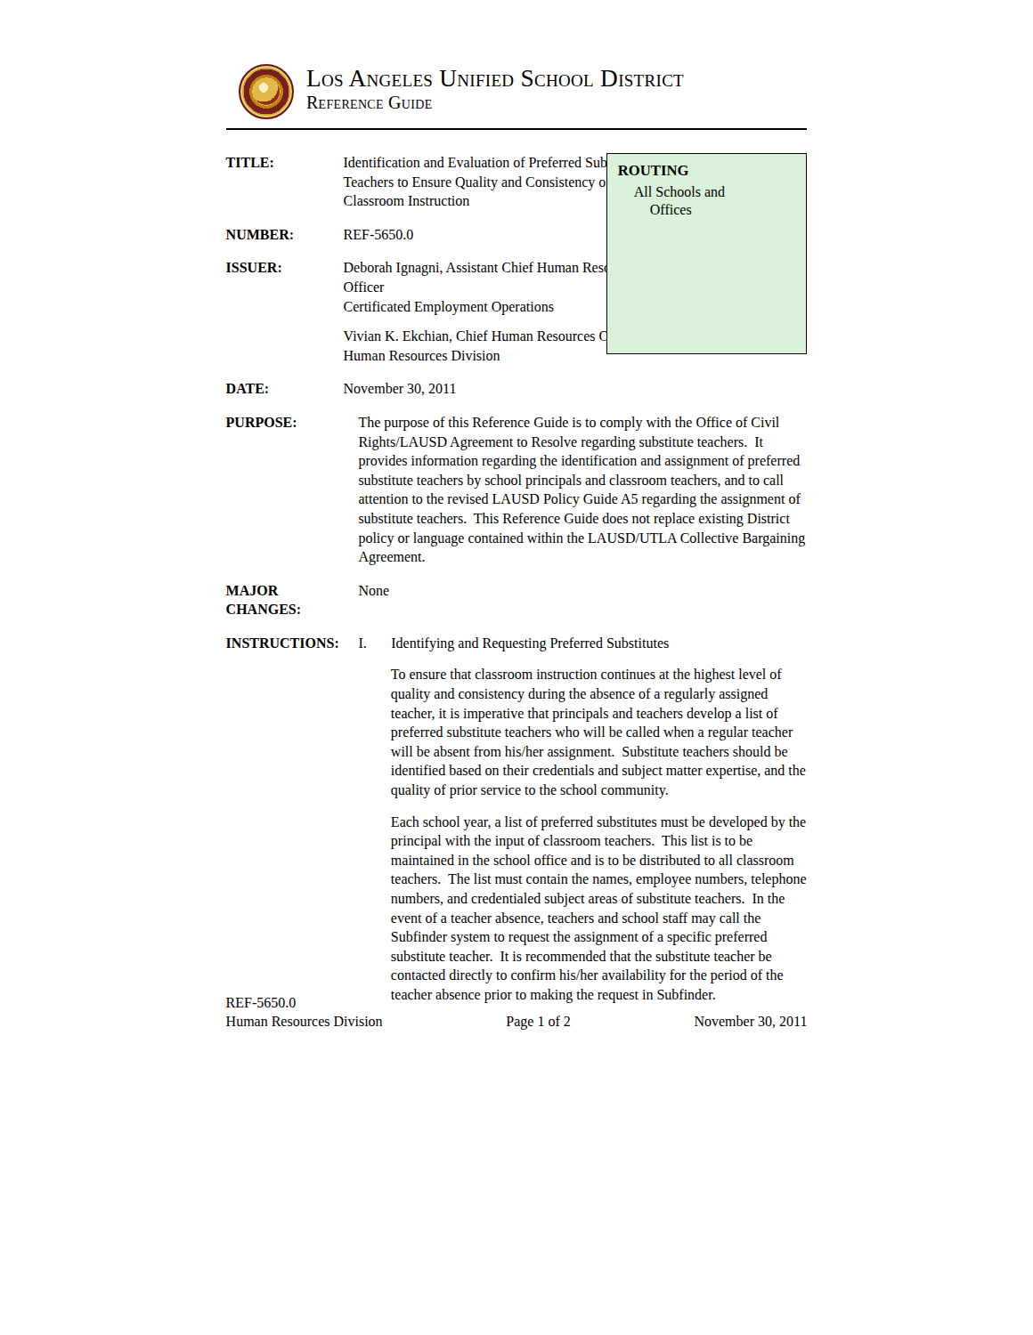Los Angeles Unified School District
Reference Guide
ROUTING
All Schools and
Offices
| TITLE: | Identification and Evaluation of Preferred Substitute Teachers to Ensure Quality and Consistency of Classroom Instruction | |
| NUMBER: | REF-5650.0 | |
| ISSUER: | Deborah Ignagni, Assistant Chief Human Resources Officer Certificated Employment Operations Vivian K. Ekchian, Chief Human Resources Officer Human Resources Division | |
| DATE: | November 30, 2011 | |
PURPOSE:
The purpose of this Reference Guide is to comply with the Office of Civil Rights/LAUSD Agreement to Resolve regarding substitute teachers. It provides information regarding the identification and assignment of preferred substitute teachers by school principals and classroom teachers, and to call attention to the revised LAUSD Policy Guide A5 regarding the assignment of substitute teachers. This Reference Guide does not replace existing District policy or language contained within the LAUSD/UTLA Collective Bargaining Agreement.
MAJOR
CHANGES:
None
INSTRUCTIONS:
I.
Identifying and Requesting Preferred Substitutes
To ensure that classroom instruction continues at the highest level of quality and consistency during the absence of a regularly assigned teacher, it is imperative that principals and teachers develop a list of preferred substitute teachers who will be called when a regular teacher will be absent from his/her assignment. Substitute teachers should be identified based on their credentials and subject matter expertise, and the quality of prior service to the school community.
Each school year, a list of preferred substitutes must be developed by the principal with the input of classroom teachers. This list is to be maintained in the school office and is to be distributed to all classroom teachers. The list must contain the names, employee numbers, telephone numbers, and credentialed subject areas of substitute teachers. In the event of a teacher absence, teachers and school staff may call the Subfinder system to request the assignment of a specific preferred substitute teacher. It is recommended that the substitute teacher be contacted directly to confirm his/her availability for the period of the teacher absence prior to making the request in Subfinder.
REF-5650.0
Human Resources Division
Page 1 of 2
November 30, 2011